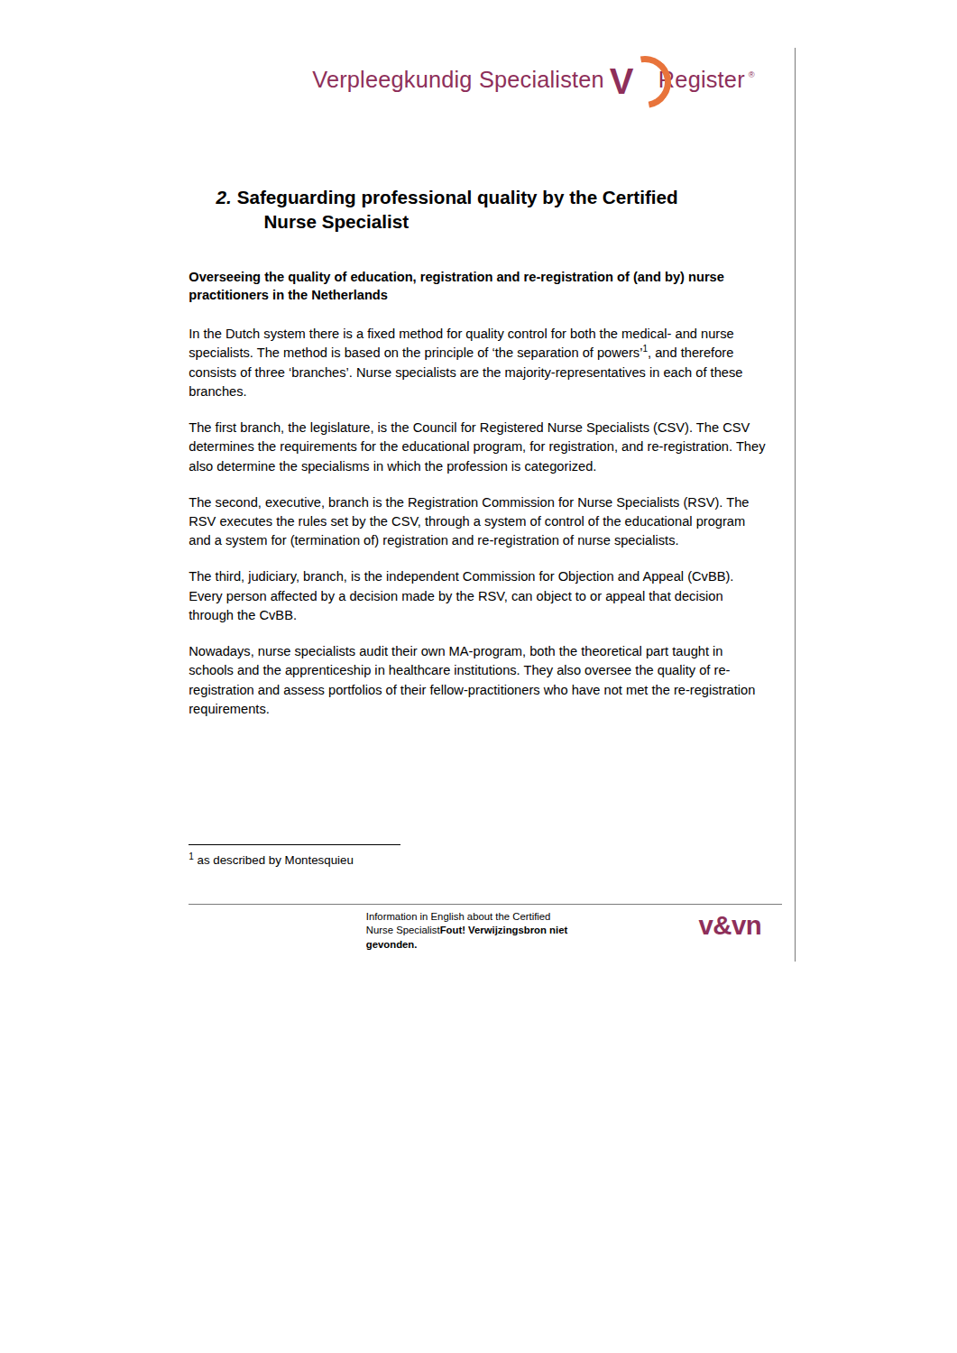Verpleegkundig Specialisten VRegister®
2. Safeguarding professional quality by the CertifiedNurse Specialist
Overseeing the quality of education, registration and re-registration of (and by) nurse practitioners in the Netherlands
In the Dutch system there is a fixed method for quality control for both the medical- and nurse specialists. The method is based on the principle of ‘the separation of powers’1, and therefore consists of three ‘branches’. Nurse specialists are the majority-representatives in each of these branches.
The first branch, the legislature, is the Council for Registered Nurse Specialists (CSV). The CSV determines the requirements for the educational program, for registration, and re-registration. They also determine the specialisms in which the profession is categorized.
The second, executive, branch is the Registration Commission for Nurse Specialists (RSV). The RSV executes the rules set by the CSV, through a system of control of the educational program and a system for (termination of) registration and re-registration of nurse specialists.
The third, judiciary, branch, is the independent Commission for Objection and Appeal (CvBB). Every person affected by a decision made by the RSV, can object to or appeal that decision through the CvBB.
Nowadays, nurse specialists audit their own MA-program, both the theoretical part taught in schools and the apprenticeship in healthcare institutions. They also oversee the quality of re-registration and assess portfolios of their fellow-practitioners who have not met the re-registration requirements.
1 as described by Montesquieu
Information in English about the Certified
Nurse SpecialistFout! Verwijzingsbron niet gevonden.
v&vn